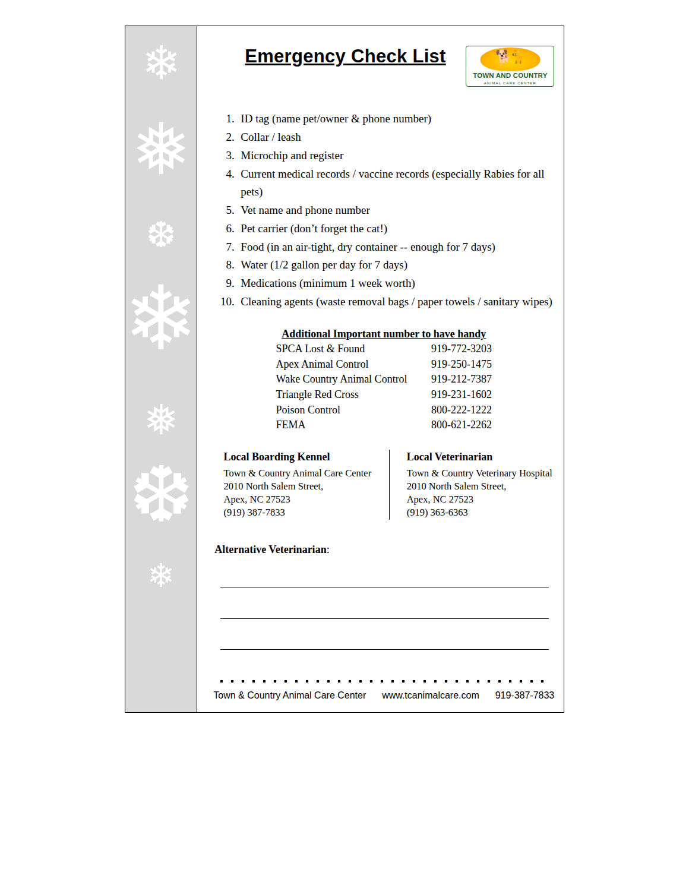❄
❅
❆
❄
❅
❆
❄
Emergency Check List
🐕🐈
TOWN AND COUNTRY
ANIMAL CARE CENTER
ID tag (name pet/owner & phone number)
Collar / leash
Microchip and register
Current medical records / vaccine records (especially Rabies for all pets)
Vet name and phone number
Pet carrier (don’t forget the cat!)
Food (in an air-tight, dry container -- enough for 7 days)
Water (1/2 gallon per day for 7 days)
Medications (minimum 1 week worth)
Cleaning agents (waste removal bags / paper towels / sanitary wipes)
Additional Important number to have handy
| SPCA Lost & Found | 919-772-3203 |
| Apex Animal Control | 919-250-1475 |
| Wake Country Animal Control | 919-212-7387 |
| Triangle Red Cross | 919-231-1602 |
| Poison Control | 800-222-1222 |
| FEMA | 800-621-2262 |
Local Boarding Kennel
Town & Country Animal Care Center
2010 North Salem Street,
Apex, NC 27523
(919) 387-7833
Local Veterinarian
Town & Country Veterinary Hospital
2010 North Salem Street,
Apex, NC 27523
(919) 363-6363
Alternative Veterinarian:
Town & Country Animal Care Center www.tcanimalcare.com 919-387-7833